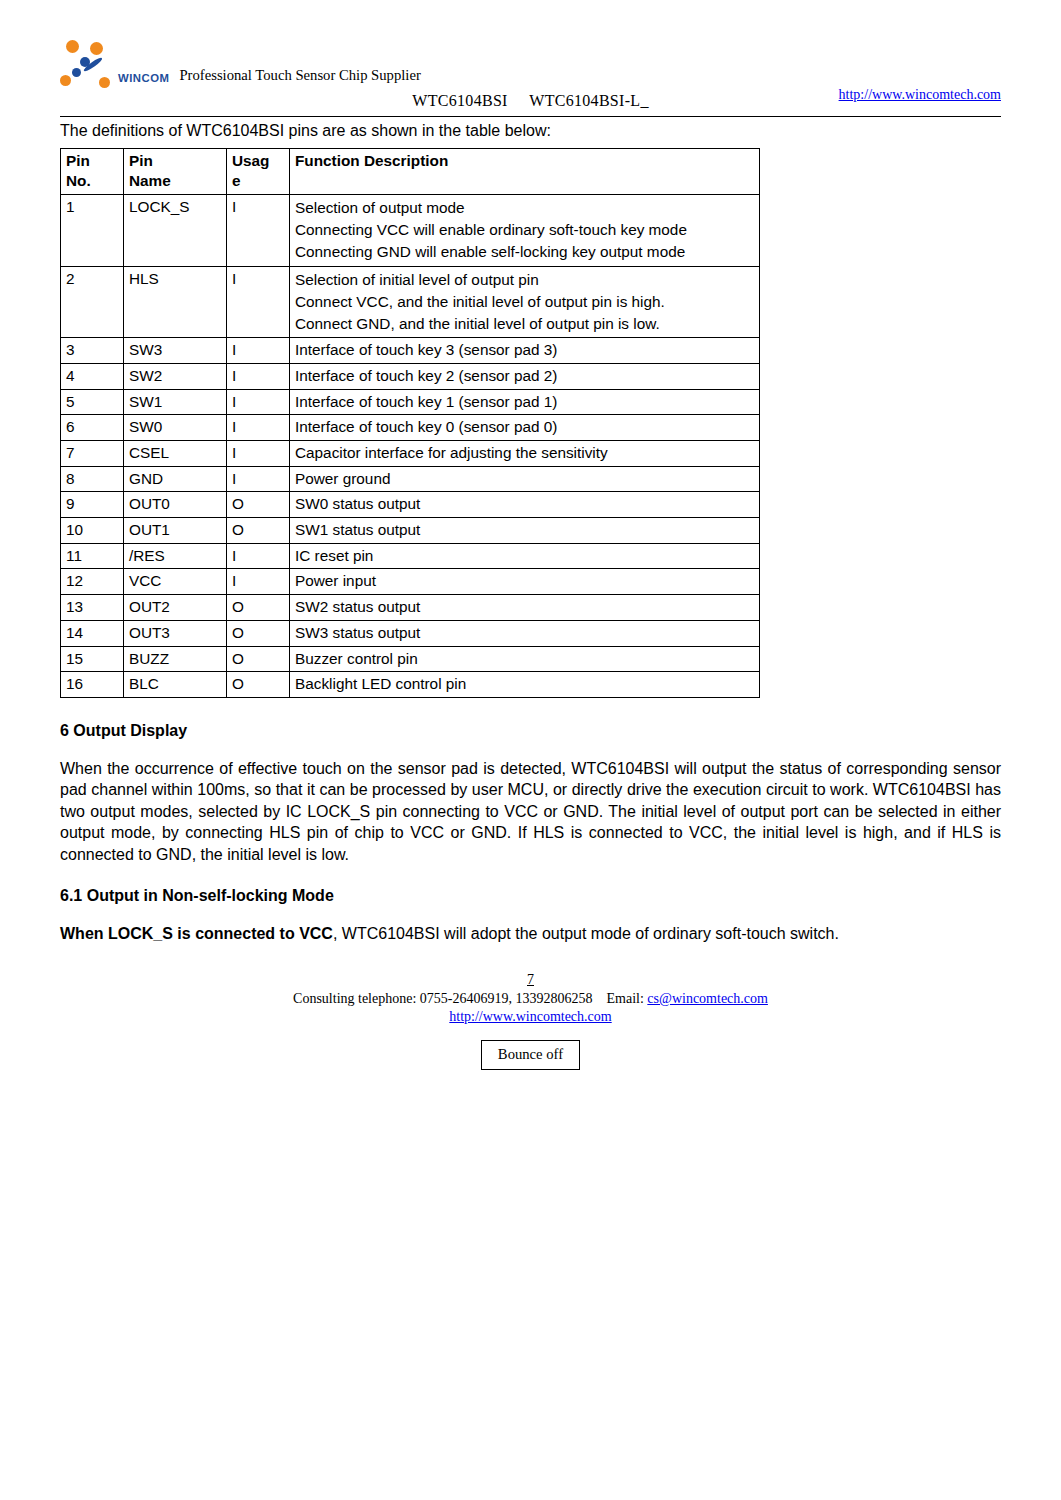WINCOM
Professional Touch Sensor Chip Supplier
http://www.wincomtech.com
WTC6104BSI WTC6104BSI-L_
The definitions of WTC6104BSI pins are as shown in the table below:
| Pin No. | Pin Name | Usag e | Function Description |
| --- | --- | --- | --- |
| 1 | LOCK_S | I | Selection of output mode Connecting VCC will enable ordinary soft-touch key mode Connecting GND will enable self-locking key output mode |
| 2 | HLS | I | Selection of initial level of output pin Connect VCC, and the initial level of output pin is high. Connect GND, and the initial level of output pin is low. |
| 3 | SW3 | I | Interface of touch key 3 (sensor pad 3) |
| 4 | SW2 | I | Interface of touch key 2 (sensor pad 2) |
| 5 | SW1 | I | Interface of touch key 1 (sensor pad 1) |
| 6 | SW0 | I | Interface of touch key 0 (sensor pad 0) |
| 7 | CSEL | I | Capacitor interface for adjusting the sensitivity |
| 8 | GND | I | Power ground |
| 9 | OUT0 | O | SW0 status output |
| 10 | OUT1 | O | SW1 status output |
| 11 | /RES | I | IC reset pin |
| 12 | VCC | I | Power input |
| 13 | OUT2 | O | SW2 status output |
| 14 | OUT3 | O | SW3 status output |
| 15 | BUZZ | O | Buzzer control pin |
| 16 | BLC | O | Backlight LED control pin |
6 Output Display
When the occurrence of effective touch on the sensor pad is detected, WTC6104BSI will output the status of corresponding sensor pad channel within 100ms, so that it can be processed by user MCU, or directly drive the execution circuit to work. WTC6104BSI has two output modes, selected by IC LOCK_S pin connecting to VCC or GND. The initial level of output port can be selected in either output mode, by connecting HLS pin of chip to VCC or GND. If HLS is connected to VCC, the initial level is high, and if HLS is connected to GND, the initial level is low.
6.1 Output in Non-self-locking Mode
When LOCK_S is connected to VCC, WTC6104BSI will adopt the output mode of ordinary soft-touch switch.
7
Consulting telephone: 0755-26406919, 13392806258 Email: cs@wincomtech.com
http://www.wincomtech.com
Bounce off